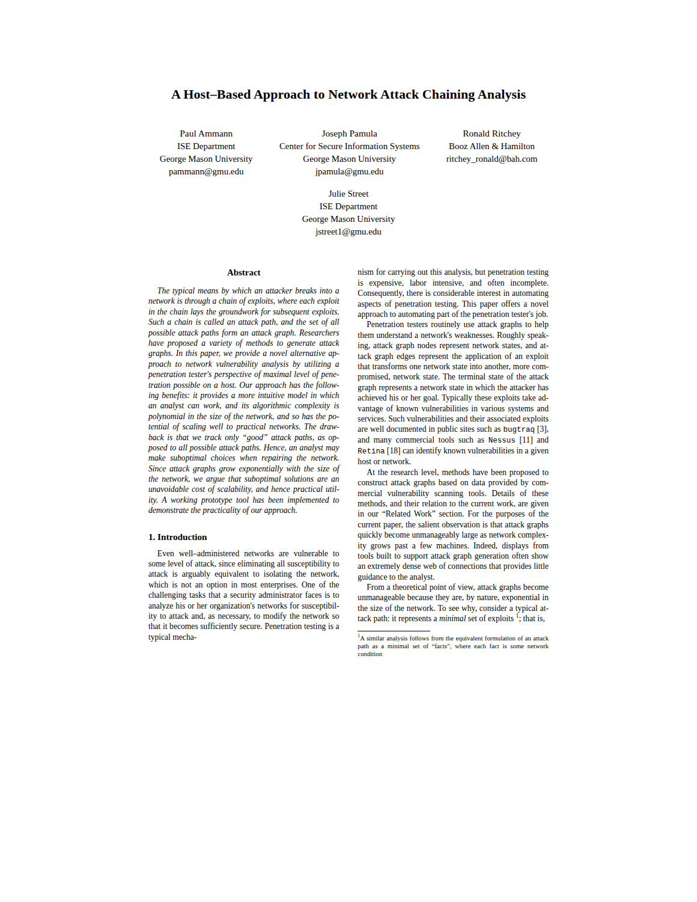A Host–Based Approach to Network Attack Chaining Analysis
| Paul Ammann ISE Department George Mason University pammann@gmu.edu | Joseph Pamula Center for Secure Information Systems George Mason University jpamula@gmu.edu | Ronald Ritchey Booz Allen & Hamilton ritchey_ronald@bah.com |
Julie Street
ISE Department
George Mason University
jstreet1@gmu.edu
Abstract
The typical means by which an attacker breaks into a network is through a chain of exploits, where each exploit in the chain lays the groundwork for subsequent exploits. Such a chain is called an attack path, and the set of all possible attack paths form an attack graph. Researchers have proposed a variety of methods to generate attack graphs. In this paper, we provide a novel alternative approach to network vulnerability analysis by utilizing a penetration tester's perspective of maximal level of penetration possible on a host. Our approach has the following benefits: it provides a more intuitive model in which an analyst can work, and its algorithmic complexity is polynomial in the size of the network, and so has the potential of scaling well to practical networks. The drawback is that we track only “good” attack paths, as opposed to all possible attack paths. Hence, an analyst may make suboptimal choices when repairing the network. Since attack graphs grow exponentially with the size of the network, we argue that suboptimal solutions are an unavoidable cost of scalability, and hence practical utility. A working prototype tool has been implemented to demonstrate the practicality of our approach.
1. Introduction
Even well–administered networks are vulnerable to some level of attack, since eliminating all susceptibility to attack is arguably equivalent to isolating the network, which is not an option in most enterprises. One of the challenging tasks that a security administrator faces is to analyze his or her organization's networks for susceptibility to attack and, as necessary, to modify the network so that it becomes sufficiently secure. Penetration testing is a typical mecha-
nism for carrying out this analysis, but penetration testing is expensive, labor intensive, and often incomplete. Consequently, there is considerable interest in automating aspects of penetration testing. This paper offers a novel approach to automating part of the penetration tester's job.
Penetration testers routinely use attack graphs to help them understand a network's weaknesses. Roughly speaking, attack graph nodes represent network states, and attack graph edges represent the application of an exploit that transforms one network state into another, more compromised, network state. The terminal state of the attack graph represents a network state in which the attacker has achieved his or her goal. Typically these exploits take advantage of known vulnerabilities in various systems and services. Such vulnerabilities and their associated exploits are well documented in public sites such as bugtraq [3], and many commercial tools such as Nessus [11] and Retina [18] can identify known vulnerabilities in a given host or network.
At the research level, methods have been proposed to construct attack graphs based on data provided by commercial vulnerability scanning tools. Details of these methods, and their relation to the current work, are given in our “Related Work” section. For the purposes of the current paper, the salient observation is that attack graphs quickly become unmanageably large as network complexity grows past a few machines. Indeed, displays from tools built to support attack graph generation often show an extremely dense web of connections that provides little guidance to the analyst.
From a theoretical point of view, attack graphs become unmanageable because they are, by nature, exponential in the size of the network. To see why, consider a typical attack path: it represents a minimal set of exploits 1; that is,
1A similar analysis follows from the equivalent formulation of an attack path as a minimal set of “facts”, where each fact is some network condition